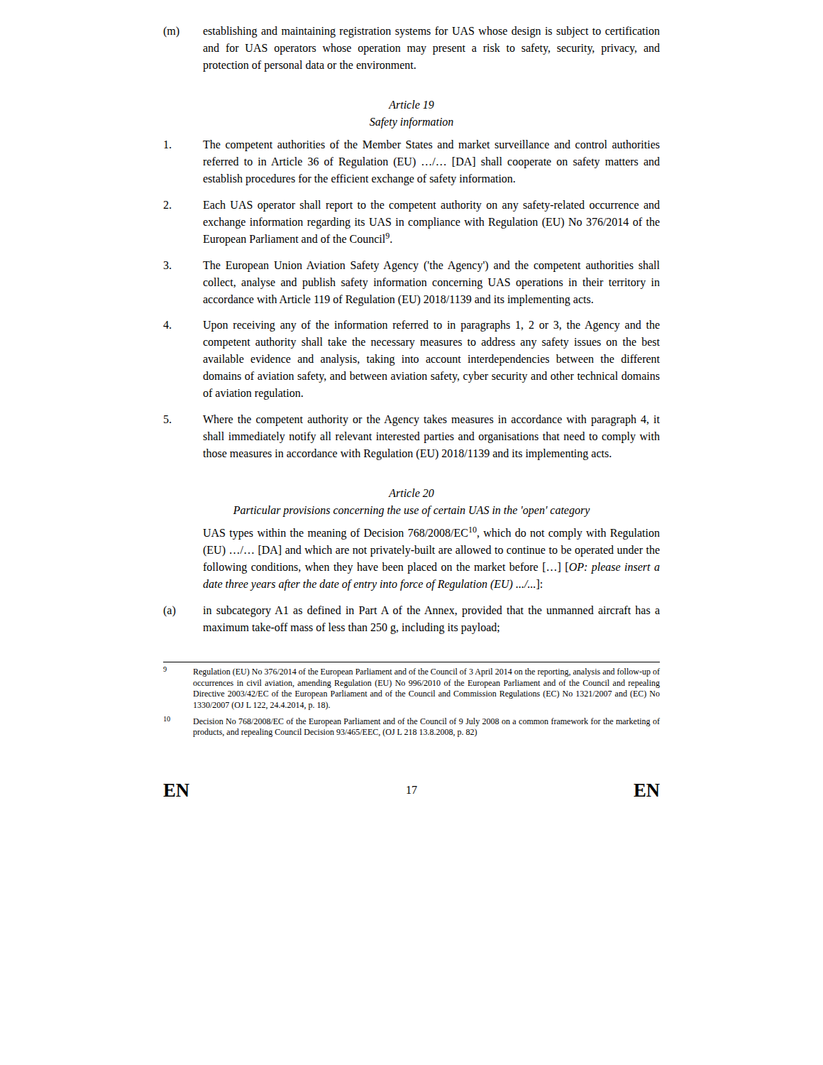(m) establishing and maintaining registration systems for UAS whose design is subject to certification and for UAS operators whose operation may present a risk to safety, security, privacy, and protection of personal data or the environment.
Article 19 Safety information
The competent authorities of the Member States and market surveillance and control authorities referred to in Article 36 of Regulation (EU) …/… [DA] shall cooperate on safety matters and establish procedures for the efficient exchange of safety information.
Each UAS operator shall report to the competent authority on any safety-related occurrence and exchange information regarding its UAS in compliance with Regulation (EU) No 376/2014 of the European Parliament and of the Council9.
The European Union Aviation Safety Agency ('the Agency') and the competent authorities shall collect, analyse and publish safety information concerning UAS operations in their territory in accordance with Article 119 of Regulation (EU) 2018/1139 and its implementing acts.
Upon receiving any of the information referred to in paragraphs 1, 2 or 3, the Agency and the competent authority shall take the necessary measures to address any safety issues on the best available evidence and analysis, taking into account interdependencies between the different domains of aviation safety, and between aviation safety, cyber security and other technical domains of aviation regulation.
Where the competent authority or the Agency takes measures in accordance with paragraph 4, it shall immediately notify all relevant interested parties and organisations that need to comply with those measures in accordance with Regulation (EU) 2018/1139 and its implementing acts.
Article 20 Particular provisions concerning the use of certain UAS in the 'open' category
UAS types within the meaning of Decision 768/2008/EC10, which do not comply with Regulation (EU) …/… [DA] and which are not privately-built are allowed to continue to be operated under the following conditions, when they have been placed on the market before […] [OP: please insert a date three years after the date of entry into force of Regulation (EU) .../...]:
(a) in subcategory A1 as defined in Part A of the Annex, provided that the unmanned aircraft has a maximum take-off mass of less than 250 g, including its payload;
Regulation (EU) No 376/2014 of the European Parliament and of the Council of 3 April 2014 on the reporting, analysis and follow-up of occurrences in civil aviation, amending Regulation (EU) No 996/2010 of the European Parliament and of the Council and repealing Directive 2003/42/EC of the European Parliament and of the Council and Commission Regulations (EC) No 1321/2007 and (EC) No 1330/2007 (OJ L 122, 24.4.2014, p. 18).
Decision No 768/2008/EC of the European Parliament and of the Council of 9 July 2008 on a common framework for the marketing of products, and repealing Council Decision 93/465/EEC, (OJ L 218 13.8.2008, p. 82)
EN 17 EN